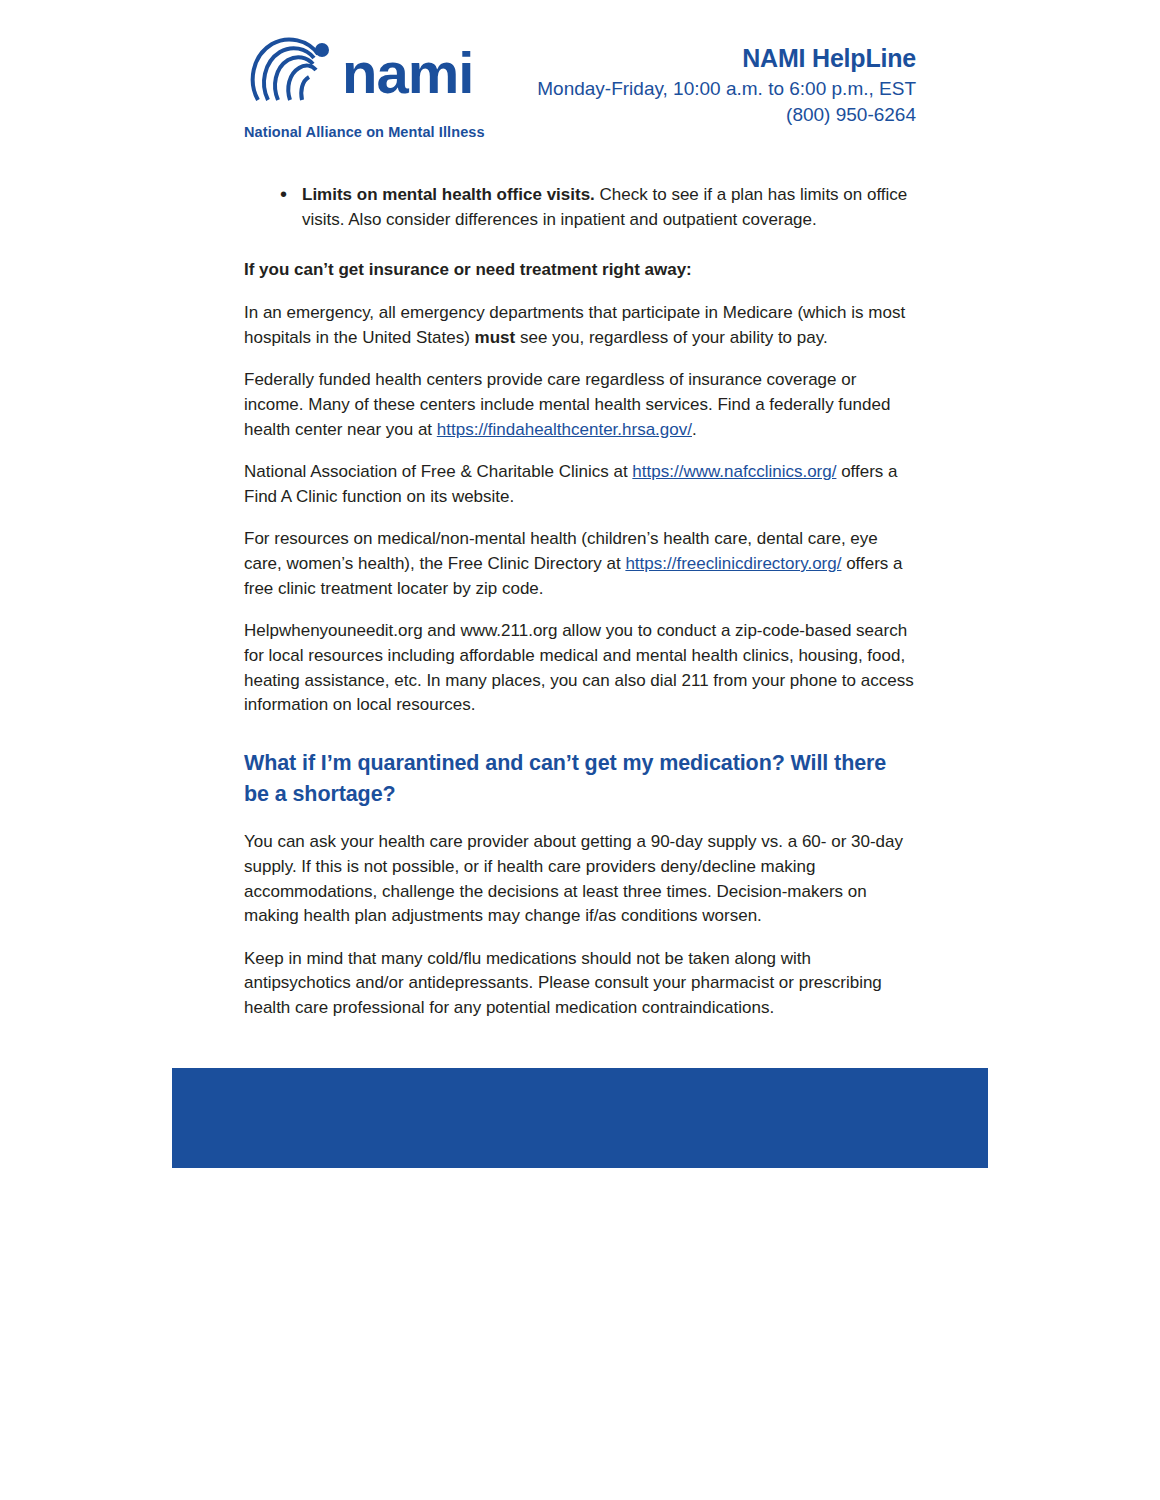nami
National Alliance on Mental Illness
NAMI HelpLine
Monday-Friday, 10:00 a.m. to 6:00 p.m., EST
(800) 950-6264
Limits on mental health office visits. Check to see if a plan has limits on office visits. Also consider differences in inpatient and outpatient coverage.
If you can’t get insurance or need treatment right away:
In an emergency, all emergency departments that participate in Medicare (which is most hospitals in the United States) must see you, regardless of your ability to pay.
Federally funded health centers provide care regardless of insurance coverage or income. Many of these centers include mental health services. Find a federally funded health center near you at https://findahealthcenter.hrsa.gov/.
National Association of Free & Charitable Clinics at https://www.nafcclinics.org/ offers a Find A Clinic function on its website.
For resources on medical/non-mental health (children’s health care, dental care, eye care, women’s health), the Free Clinic Directory at https://freeclinicdirectory.org/ offers a free clinic treatment locater by zip code.
Helpwhenyouneedit.org and www.211.org allow you to conduct a zip-code-based search for local resources including affordable medical and mental health clinics, housing, food, heating assistance, etc. In many places, you can also dial 211 from your phone to access information on local resources.
What if I’m quarantined and can’t get my medication? Will there be a shortage?
You can ask your health care provider about getting a 90-day supply vs. a 60- or 30-day supply. If this is not possible, or if health care providers deny/decline making accommodations, challenge the decisions at least three times. Decision-makers on making health plan adjustments may change if/as conditions worsen.
Keep in mind that many cold/flu medications should not be taken along with antipsychotics and/or antidepressants. Please consult your pharmacist or prescribing health care professional for any potential medication contraindications.